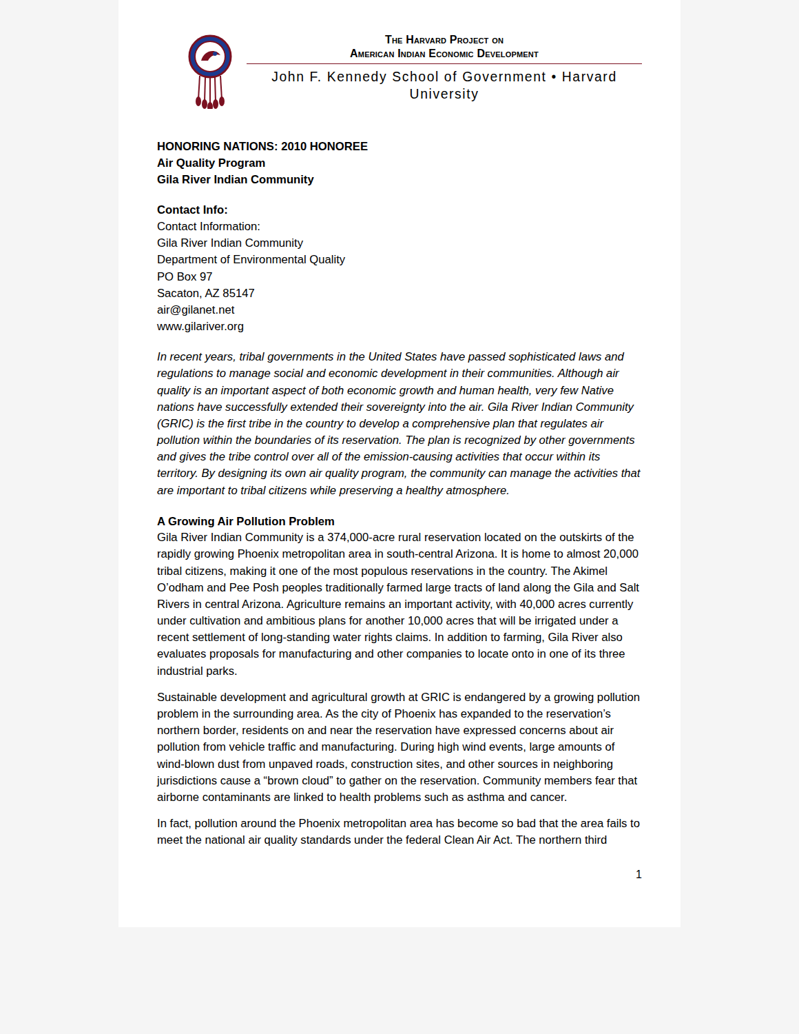The Harvard Project on
American Indian Economic Development
John F. Kennedy School of Government • Harvard University
HONORING NATIONS: 2010 HONOREE
Air Quality Program
Gila River Indian Community
Contact Info:
Contact Information:
Gila River Indian Community
Department of Environmental Quality
PO Box 97
Sacaton, AZ 85147
air@gilanet.net
www.gilariver.org
In recent years, tribal governments in the United States have passed sophisticated laws and regulations to manage social and economic development in their communities. Although air quality is an important aspect of both economic growth and human health, very few Native nations have successfully extended their sovereignty into the air. Gila River Indian Community (GRIC) is the first tribe in the country to develop a comprehensive plan that regulates air pollution within the boundaries of its reservation. The plan is recognized by other governments and gives the tribe control over all of the emission-causing activities that occur within its territory. By designing its own air quality program, the community can manage the activities that are important to tribal citizens while preserving a healthy atmosphere.
A Growing Air Pollution Problem
Gila River Indian Community is a 374,000-acre rural reservation located on the outskirts of the rapidly growing Phoenix metropolitan area in south-central Arizona. It is home to almost 20,000 tribal citizens, making it one of the most populous reservations in the country. The Akimel O’odham and Pee Posh peoples traditionally farmed large tracts of land along the Gila and Salt Rivers in central Arizona. Agriculture remains an important activity, with 40,000 acres currently under cultivation and ambitious plans for another 10,000 acres that will be irrigated under a recent settlement of long-standing water rights claims. In addition to farming, Gila River also evaluates proposals for manufacturing and other companies to locate onto in one of its three industrial parks.
Sustainable development and agricultural growth at GRIC is endangered by a growing pollution problem in the surrounding area. As the city of Phoenix has expanded to the reservation’s northern border, residents on and near the reservation have expressed concerns about air pollution from vehicle traffic and manufacturing. During high wind events, large amounts of wind-blown dust from unpaved roads, construction sites, and other sources in neighboring jurisdictions cause a “brown cloud” to gather on the reservation. Community members fear that airborne contaminants are linked to health problems such as asthma and cancer.
In fact, pollution around the Phoenix metropolitan area has become so bad that the area fails to meet the national air quality standards under the federal Clean Air Act. The northern third
1